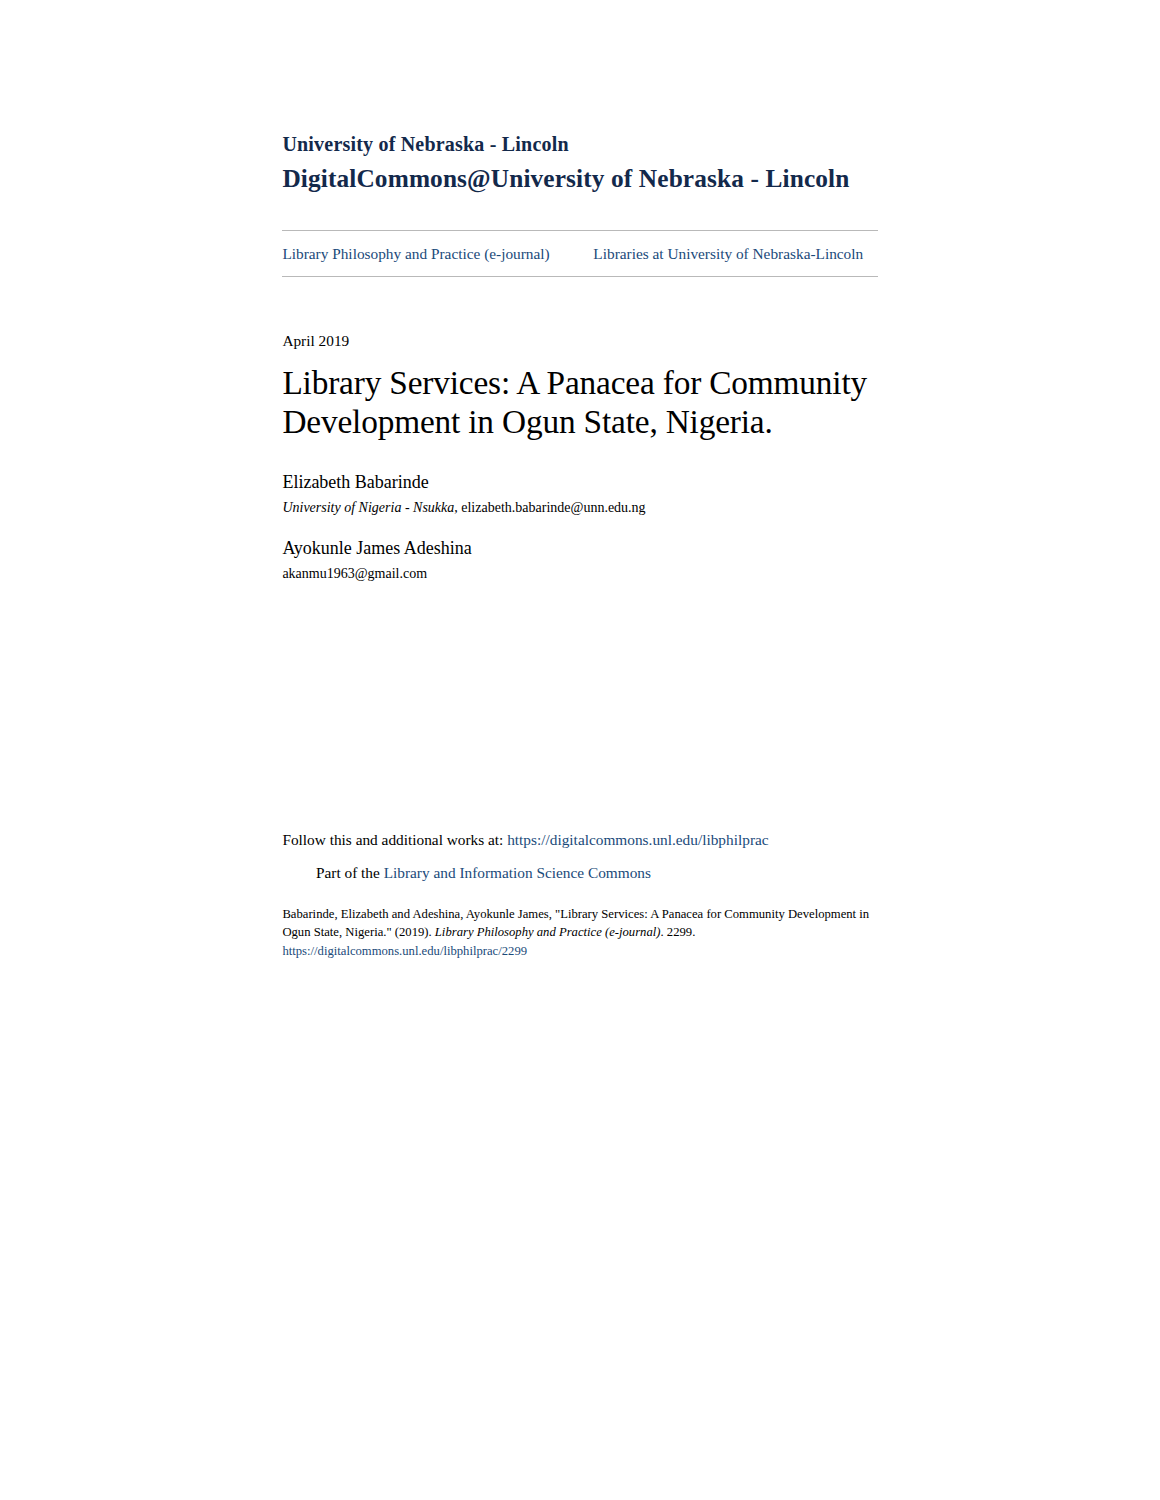University of Nebraska - Lincoln
DigitalCommons@University of Nebraska - Lincoln
Library Philosophy and Practice (e-journal)
Libraries at University of Nebraska-Lincoln
April 2019
Library Services: A Panacea for Community
Development in Ogun State, Nigeria.
Elizabeth Babarinde
University of Nigeria - Nsukka, elizabeth.babarinde@unn.edu.ng
Ayokunle James Adeshina
akanmu1963@gmail.com
Follow this and additional works at: https://digitalcommons.unl.edu/libphilprac
Part of the Library and Information Science Commons
Babarinde, Elizabeth and Adeshina, Ayokunle James, "Library Services: A Panacea for Community Development in Ogun State, Nigeria." (2019). Library Philosophy and Practice (e-journal). 2299.
https://digitalcommons.unl.edu/libphilprac/2299